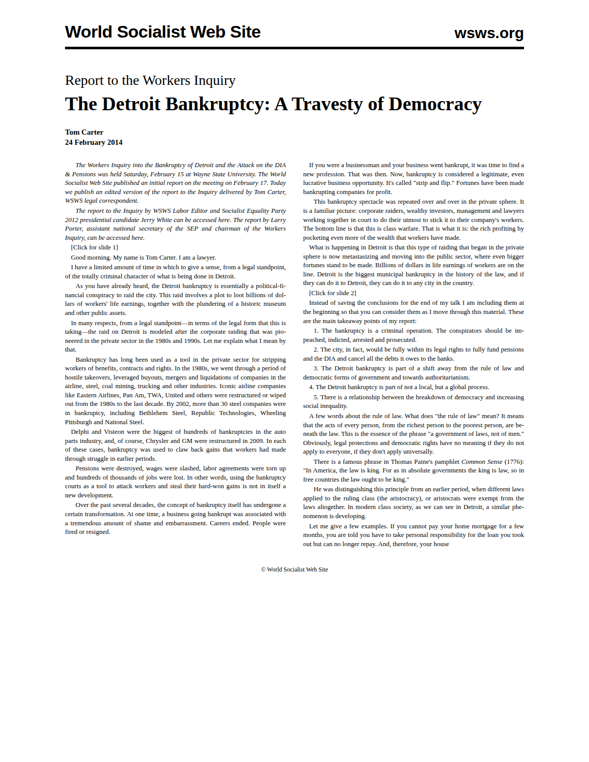World Socialist Web Site
wsws.org
Report to the Workers Inquiry
The Detroit Bankruptcy: A Travesty of Democracy
Tom Carter
24 February 2014
The Workers Inquiry into the Bankruptcy of Detroit and the Attack on the DIA & Pensions was held Saturday, February 15 at Wayne State University. The World Socialist Web Site published an initial report on the meeting on February 17. Today we publish an edited version of the report to the Inquiry delivered by Tom Carter, WSWS legal correspondent.
The report to the Inquiry by WSWS Labor Editor and Socialist Equality Party 2012 presidential candidate Jerry White can be accessed here. The report by Larry Porter, assistant national secretary of the SEP and chairman of the Workers Inquiry, can be accessed here.
[Click for slide 1]
Good morning. My name is Tom Carter. I am a lawyer.
I have a limited amount of time in which to give a sense, from a legal standpoint, of the totally criminal character of what is being done in Detroit.
As you have already heard, the Detroit bankruptcy is essentially a political-financial conspiracy to raid the city. This raid involves a plot to loot billions of dollars of workers' life earnings, together with the plundering of a historic museum and other public assets.
In many respects, from a legal standpoint—in terms of the legal form that this is taking—the raid on Detroit is modeled after the corporate raiding that was pioneered in the private sector in the 1980s and 1990s. Let me explain what I mean by that.
Bankruptcy has long been used as a tool in the private sector for stripping workers of benefits, contracts and rights. In the 1980s, we went through a period of hostile takeovers, leveraged buyouts, mergers and liquidations of companies in the airline, steel, coal mining, trucking and other industries. Iconic airline companies like Eastern Airlines, Pan Am, TWA, United and others were restructured or wiped out from the 1980s to the last decade. By 2002, more than 30 steel companies were in bankruptcy, including Bethlehem Steel, Republic Technologies, Wheeling Pittsburgh and National Steel.
Delphi and Visteon were the biggest of hundreds of bankruptcies in the auto parts industry, and, of course, Chrysler and GM were restructured in 2009. In each of these cases, bankruptcy was used to claw back gains that workers had made through struggle in earlier periods.
Pensions were destroyed, wages were slashed, labor agreements were torn up and hundreds of thousands of jobs were lost. In other words, using the bankruptcy courts as a tool to attack workers and steal their hard-won gains is not in itself a new development.
Over the past several decades, the concept of bankruptcy itself has undergone a certain transformation. At one time, a business going bankrupt was associated with a tremendous amount of shame and embarrassment. Careers ended. People were fired or resigned.
If you were a businessman and your business went bankrupt, it was time to find a new profession. That was then. Now, bankruptcy is considered a legitimate, even lucrative business opportunity. It's called "strip and flip." Fortunes have been made bankrupting companies for profit.
This bankruptcy spectacle was repeated over and over in the private sphere. It is a familiar picture: corporate raiders, wealthy investors, management and lawyers working together in court to do their utmost to stick it to their company's workers. The bottom line is that this is class warfare. That is what it is: the rich profiting by pocketing even more of the wealth that workers have made.
What is happening in Detroit is that this type of raiding that began in the private sphere is now metastasizing and moving into the public sector, where even bigger fortunes stand to be made. Billions of dollars in life earnings of workers are on the line. Detroit is the biggest municipal bankruptcy in the history of the law, and if they can do it to Detroit, they can do it to any city in the country.
[Click for slide 2]
Instead of saving the conclusions for the end of my talk I am including them at the beginning so that you can consider them as I move through this material. These are the main takeaway points of my report:
1. The bankruptcy is a criminal operation. The conspirators should be impeached, indicted, arrested and prosecuted.
2. The city, in fact, would be fully within its legal rights to fully fund pensions and the DIA and cancel all the debts it owes to the banks.
3. The Detroit bankruptcy is part of a shift away from the rule of law and democratic forms of government and towards authoritarianism.
4. The Detroit bankruptcy is part of not a local, but a global process.
5. There is a relationship between the breakdown of democracy and increasing social inequality.
A few words about the rule of law. What does "the rule of law" mean? It means that the acts of every person, from the richest person to the poorest person, are beneath the law. This is the essence of the phrase "a government of laws, not of men." Obviously, legal protections and democratic rights have no meaning if they do not apply to everyone, if they don't apply universally.
There is a famous phrase in Thomas Paine's pamphlet Common Sense (1776): "In America, the law is king. For as in absolute governments the king is law, so in free countries the law ought to be king."
He was distinguishing this principle from an earlier period, when different laws applied to the ruling class (the aristocracy), or aristocrats were exempt from the laws altogether. In modern class society, as we can see in Detroit, a similar phenomenon is developing.
Let me give a few examples. If you cannot pay your home mortgage for a few months, you are told you have to take personal responsibility for the loan you took out but can no longer repay. And, therefore, your house
© World Socialist Web Site